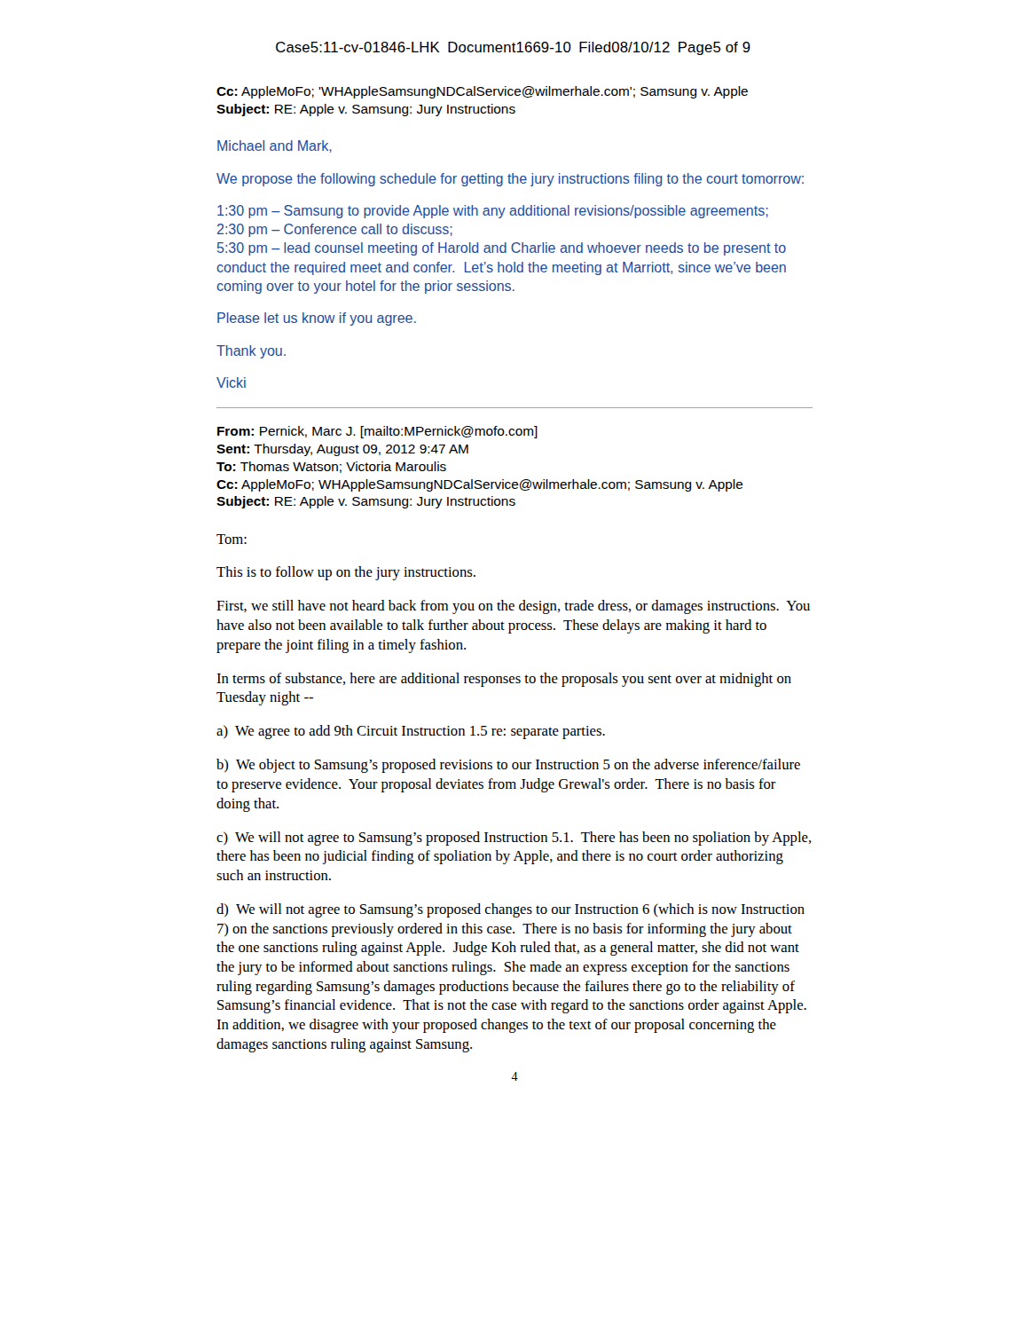Case5:11-cv-01846-LHK Document1669-10 Filed08/10/12 Page5 of 9
Cc: AppleMoFo; 'WHAppleSamsungNDCalService@wilmerhale.com'; Samsung v. Apple
Subject: RE: Apple v. Samsung: Jury Instructions
Michael and Mark,
We propose the following schedule for getting the jury instructions filing to the court tomorrow:
1:30 pm – Samsung to provide Apple with any additional revisions/possible agreements;
2:30 pm – Conference call to discuss;
5:30 pm – lead counsel meeting of Harold and Charlie and whoever needs to be present to conduct the required meet and confer. Let’s hold the meeting at Marriott, since we’ve been coming over to your hotel for the prior sessions.
Please let us know if you agree.
Thank you.
Vicki
From: Pernick, Marc J. [mailto:MPernick@mofo.com]
Sent: Thursday, August 09, 2012 9:47 AM
To: Thomas Watson; Victoria Maroulis
Cc: AppleMoFo; WHAppleSamsungNDCalService@wilmerhale.com; Samsung v. Apple
Subject: RE: Apple v. Samsung: Jury Instructions
Tom:
This is to follow up on the jury instructions.
First, we still have not heard back from you on the design, trade dress, or damages instructions. You have also not been available to talk further about process. These delays are making it hard to prepare the joint filing in a timely fashion.
In terms of substance, here are additional responses to the proposals you sent over at midnight on Tuesday night --
a) We agree to add 9th Circuit Instruction 1.5 re: separate parties.
b) We object to Samsung’s proposed revisions to our Instruction 5 on the adverse inference/failure to preserve evidence. Your proposal deviates from Judge Grewal's order. There is no basis for doing that.
c) We will not agree to Samsung’s proposed Instruction 5.1. There has been no spoliation by Apple, there has been no judicial finding of spoliation by Apple, and there is no court order authorizing such an instruction.
d) We will not agree to Samsung’s proposed changes to our Instruction 6 (which is now Instruction 7) on the sanctions previously ordered in this case. There is no basis for informing the jury about the one sanctions ruling against Apple. Judge Koh ruled that, as a general matter, she did not want the jury to be informed about sanctions rulings. She made an express exception for the sanctions ruling regarding Samsung’s damages productions because the failures there go to the reliability of Samsung’s financial evidence. That is not the case with regard to the sanctions order against Apple. In addition, we disagree with your proposed changes to the text of our proposal concerning the damages sanctions ruling against Samsung.
4